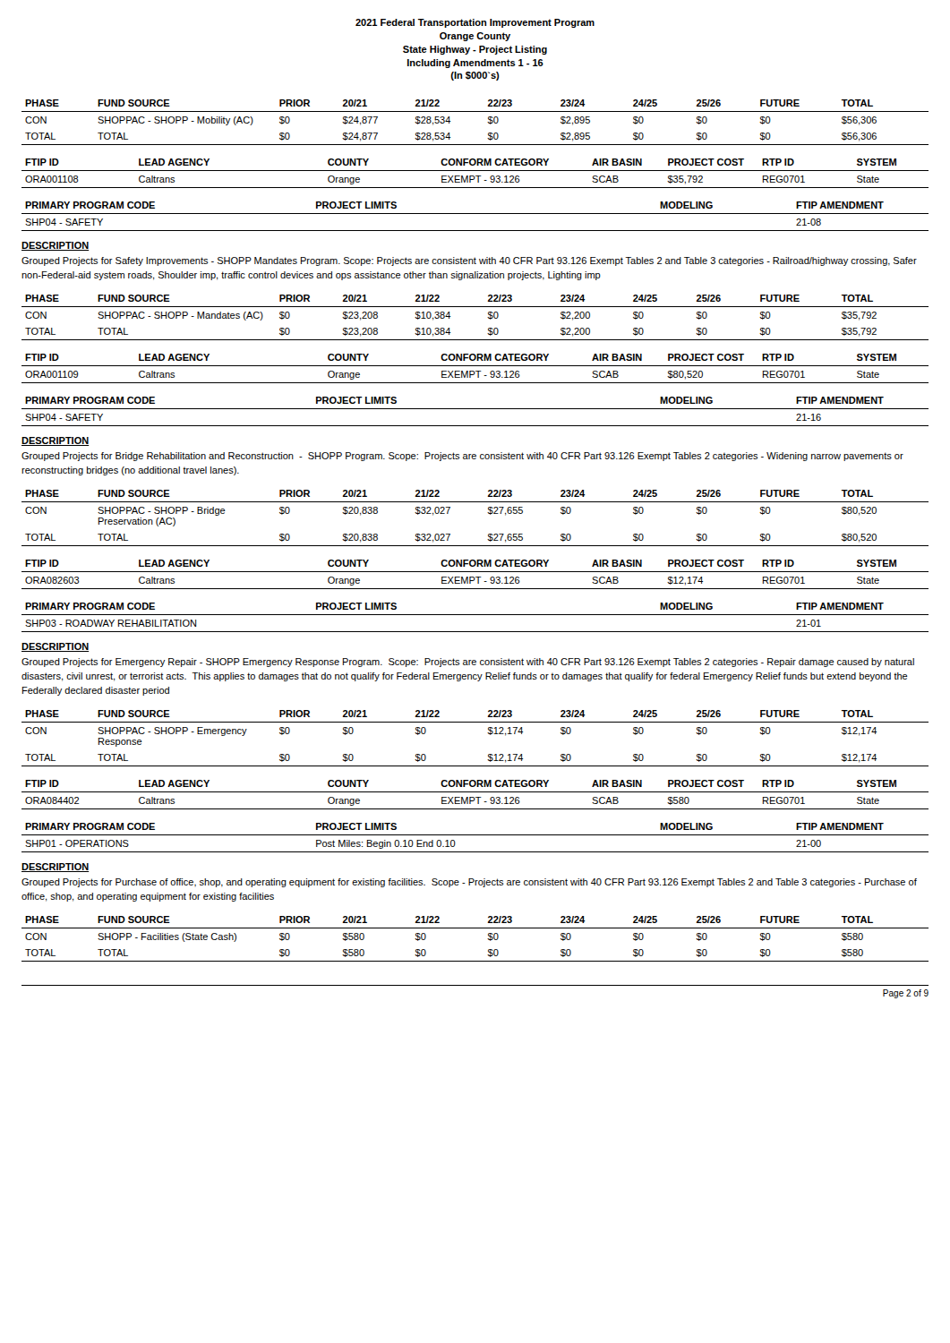2021 Federal Transportation Improvement Program
Orange County
State Highway - Project Listing
Including Amendments 1 - 16
(In $000`s)
| PHASE | FUND SOURCE | PRIOR | 20/21 | 21/22 | 22/23 | 23/24 | 24/25 | 25/26 | FUTURE | TOTAL |
| --- | --- | --- | --- | --- | --- | --- | --- | --- | --- | --- |
| CON | SHOPPAC - SHOPP - Mobility (AC) | $0 | $24,877 | $28,534 | $0 | $2,895 | $0 | $0 | $0 | $56,306 |
| TOTAL | TOTAL | $0 | $24,877 | $28,534 | $0 | $2,895 | $0 | $0 | $0 | $56,306 |
| FTIP ID | LEAD AGENCY | COUNTY | CONFORM CATEGORY | AIR BASIN | PROJECT COST | RTP ID | SYSTEM |
| --- | --- | --- | --- | --- | --- | --- | --- |
| ORA001108 | Caltrans | Orange | EXEMPT - 93.126 | SCAB | $35,792 | REG0701 | State |
| PRIMARY PROGRAM CODE | PROJECT LIMITS | MODELING | FTIP AMENDMENT |
| --- | --- | --- | --- |
| SHP04 - SAFETY | | | 21-08 |
DESCRIPTION
Grouped Projects for Safety Improvements - SHOPP Mandates Program. Scope: Projects are consistent with 40 CFR Part 93.126 Exempt Tables 2 and Table 3 categories - Railroad/highway crossing, Safer non-Federal-aid system roads, Shoulder imp, traffic control devices and ops assistance other than signalization projects, Lighting imp
| PHASE | FUND SOURCE | PRIOR | 20/21 | 21/22 | 22/23 | 23/24 | 24/25 | 25/26 | FUTURE | TOTAL |
| --- | --- | --- | --- | --- | --- | --- | --- | --- | --- | --- |
| CON | SHOPPAC - SHOPP - Mandates (AC) | $0 | $23,208 | $10,384 | $0 | $2,200 | $0 | $0 | $0 | $35,792 |
| TOTAL | TOTAL | $0 | $23,208 | $10,384 | $0 | $2,200 | $0 | $0 | $0 | $35,792 |
| FTIP ID | LEAD AGENCY | COUNTY | CONFORM CATEGORY | AIR BASIN | PROJECT COST | RTP ID | SYSTEM |
| --- | --- | --- | --- | --- | --- | --- | --- |
| ORA001109 | Caltrans | Orange | EXEMPT - 93.126 | SCAB | $80,520 | REG0701 | State |
| PRIMARY PROGRAM CODE | PROJECT LIMITS | MODELING | FTIP AMENDMENT |
| --- | --- | --- | --- |
| SHP04 - SAFETY | | | 21-16 |
DESCRIPTION
Grouped Projects for Bridge Rehabilitation and Reconstruction - SHOPP Program. Scope: Projects are consistent with 40 CFR Part 93.126 Exempt Tables 2 categories - Widening narrow pavements or reconstructing bridges (no additional travel lanes).
| PHASE | FUND SOURCE | PRIOR | 20/21 | 21/22 | 22/23 | 23/24 | 24/25 | 25/26 | FUTURE | TOTAL |
| --- | --- | --- | --- | --- | --- | --- | --- | --- | --- | --- |
| CON | SHOPPAC - SHOPP - Bridge Preservation (AC) | $0 | $20,838 | $32,027 | $27,655 | $0 | $0 | $0 | $0 | $80,520 |
| TOTAL | TOTAL | $0 | $20,838 | $32,027 | $27,655 | $0 | $0 | $0 | $0 | $80,520 |
| FTIP ID | LEAD AGENCY | COUNTY | CONFORM CATEGORY | AIR BASIN | PROJECT COST | RTP ID | SYSTEM |
| --- | --- | --- | --- | --- | --- | --- | --- |
| ORA082603 | Caltrans | Orange | EXEMPT - 93.126 | SCAB | $12,174 | REG0701 | State |
| PRIMARY PROGRAM CODE | PROJECT LIMITS | MODELING | FTIP AMENDMENT |
| --- | --- | --- | --- |
| SHP03 - ROADWAY REHABILITATION | | | 21-01 |
DESCRIPTION
Grouped Projects for Emergency Repair - SHOPP Emergency Response Program. Scope: Projects are consistent with 40 CFR Part 93.126 Exempt Tables 2 categories - Repair damage caused by natural disasters, civil unrest, or terrorist acts. This applies to damages that do not qualify for Federal Emergency Relief funds or to damages that qualify for federal Emergency Relief funds but extend beyond the Federally declared disaster period
| PHASE | FUND SOURCE | PRIOR | 20/21 | 21/22 | 22/23 | 23/24 | 24/25 | 25/26 | FUTURE | TOTAL |
| --- | --- | --- | --- | --- | --- | --- | --- | --- | --- | --- |
| CON | SHOPPAC - SHOPP - Emergency Response | $0 | $0 | $0 | $12,174 | $0 | $0 | $0 | $0 | $12,174 |
| TOTAL | TOTAL | $0 | $0 | $0 | $12,174 | $0 | $0 | $0 | $0 | $12,174 |
| FTIP ID | LEAD AGENCY | COUNTY | CONFORM CATEGORY | AIR BASIN | PROJECT COST | RTP ID | SYSTEM |
| --- | --- | --- | --- | --- | --- | --- | --- |
| ORA084402 | Caltrans | Orange | EXEMPT - 93.126 | SCAB | $580 | REG0701 | State |
| PRIMARY PROGRAM CODE | PROJECT LIMITS | MODELING | FTIP AMENDMENT |
| --- | --- | --- | --- |
| SHP01 - OPERATIONS | Post Miles: Begin 0.10 End 0.10 | | 21-00 |
DESCRIPTION
Grouped Projects for Purchase of office, shop, and operating equipment for existing facilities. Scope - Projects are consistent with 40 CFR Part 93.126 Exempt Tables 2 and Table 3 categories - Purchase of office, shop, and operating equipment for existing facilities
| PHASE | FUND SOURCE | PRIOR | 20/21 | 21/22 | 22/23 | 23/24 | 24/25 | 25/26 | FUTURE | TOTAL |
| --- | --- | --- | --- | --- | --- | --- | --- | --- | --- | --- |
| CON | SHOPP - Facilities (State Cash) | $0 | $580 | $0 | $0 | $0 | $0 | $0 | $0 | $580 |
| TOTAL | TOTAL | $0 | $580 | $0 | $0 | $0 | $0 | $0 | $0 | $580 |
Page 2 of 9